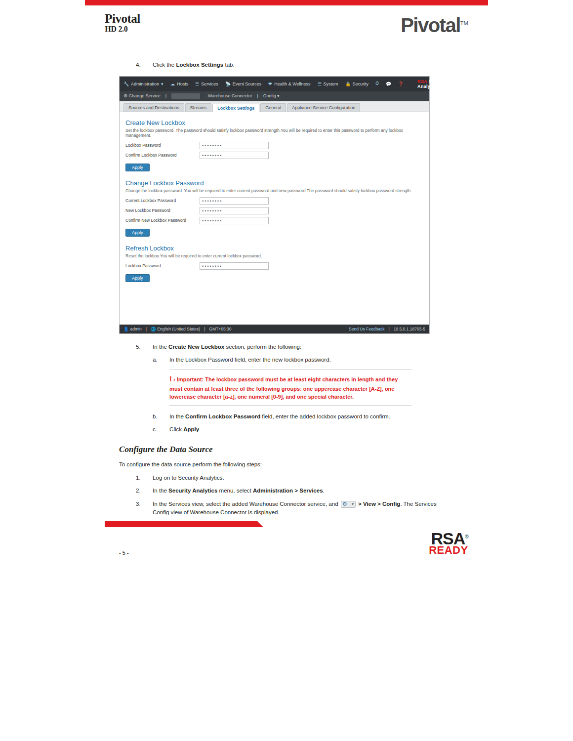Pivotal
HD 2.0
PivotalTM
4.
Click the Lockbox Settings tab.
🔧 Administration ▾ ☁ Hosts ☰ Services 📡 Event Sources ❤ Health & Wellness ☰ System 🔒 Security ⏱ 💬 ❓ RSA Security Analytics
⚙ Change Service | - Warehouse Connector | Config ▾
Sources and Destinations
Streams
Lockbox Settings
General
Appliance Service Configuration
Create New Lockbox
Set the lockbox password. The password should satisfy lockbox password strength.You will be required to enter this password to perform any lockbox management.
Lockbox Password
••••••••
Confirm Lockbox Password
••••••••
Apply
Change Lockbox Password
Change the lockbox password. You will be required to enter current password and new password.The password should satisfy lockbox password strength.
Current Lockbox Password
••••••••
New Lockbox Password
••••••••
Confirm New Lockbox Password
••••••••
Apply
Refresh Lockbox
Reset the lockbox.You will be required to enter current lockbox password.
Lockbox Password
••••••••
Apply
👤 admin | 🌐 English (United States) | GMT+05:30 Send Us Feedback | 10.5.0.1.18703-5
5.
In the Create New Lockbox section, perform the following:
a.
In the Lockbox Password field, enter the new lockbox password.
!› Important: The lockbox password must be at least eight characters in length and they must contain at least three of the following groups: one uppercase character [A-Z], one lowercase character [a-z], one numeral [0-9], and one special character.
b.
In the Confirm Lockbox Password field, enter the added lockbox password to confirm.
c.
Click Apply.
Configure the Data Source
To configure the data source perform the following steps:
1.
Log on to Security Analytics.
2.
In the Security Analytics menu, select Administration > Services.
3.
In the Services view, select the added Warehouse Connector service, and > View > Config. The Services Config view of Warehouse Connector is displayed.
- 5 -
RSA®
READY